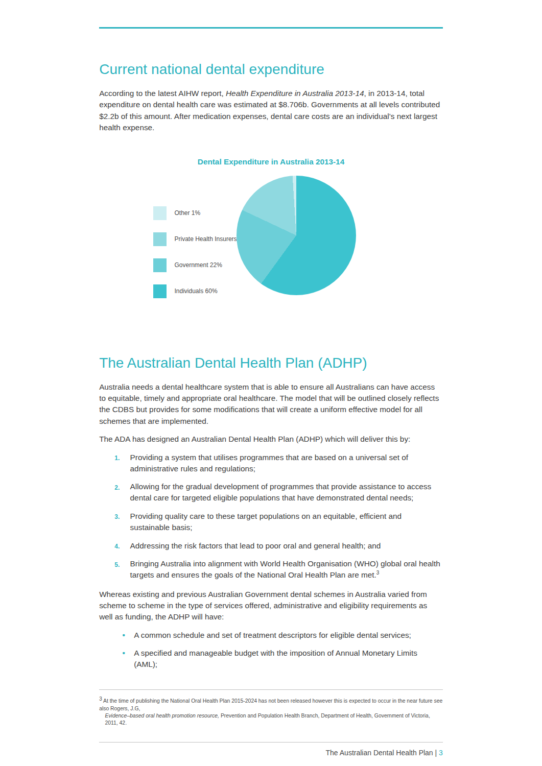Current national dental expenditure
According to the latest AIHW report, Health Expenditure in Australia 2013-14, in 2013-14, total expenditure on dental health care was estimated at $8.706b. Governments at all levels contributed $2.2b of this amount. After medication expenses, dental care costs are an individual’s next largest health expense.
Dental Expenditure in Australia 2013-14
Other 1%
Private Health Insurers 17%
Government 22%
Individuals 60%
The Australian Dental Health Plan (ADHP)
Australia needs a dental healthcare system that is able to ensure all Australians can have access to equitable, timely and appropriate oral healthcare. The model that will be outlined closely reflects the CDBS but provides for some modifications that will create a uniform effective model for all schemes that are implemented.
The ADA has designed an Australian Dental Health Plan (ADHP) which will deliver this by:
Providing a system that utilises programmes that are based on a universal set of administrative rules and regulations;
Allowing for the gradual development of programmes that provide assistance to access dental care for targeted eligible populations that have demonstrated dental needs;
Providing quality care to these target populations on an equitable, efficient and sustainable basis;
Addressing the risk factors that lead to poor oral and general health; and
Bringing Australia into alignment with World Health Organisation (WHO) global oral health targets and ensures the goals of the National Oral Health Plan are met.3
Whereas existing and previous Australian Government dental schemes in Australia varied from scheme to scheme in the type of services offered, administrative and eligibility requirements as well as funding, the ADHP will have:
A common schedule and set of treatment descriptors for eligible dental services;
A specified and manageable budget with the imposition of Annual Monetary Limits (AML);
3 At the time of publishing the National Oral Health Plan 2015-2024 has not been released however this is expected to occur in the near future see also Rogers, J.G, Evidence–based oral health promotion resource, Prevention and Population Health Branch, Department of Health, Government of Victoria, 2011, 42.
The Australian Dental Health Plan | 3